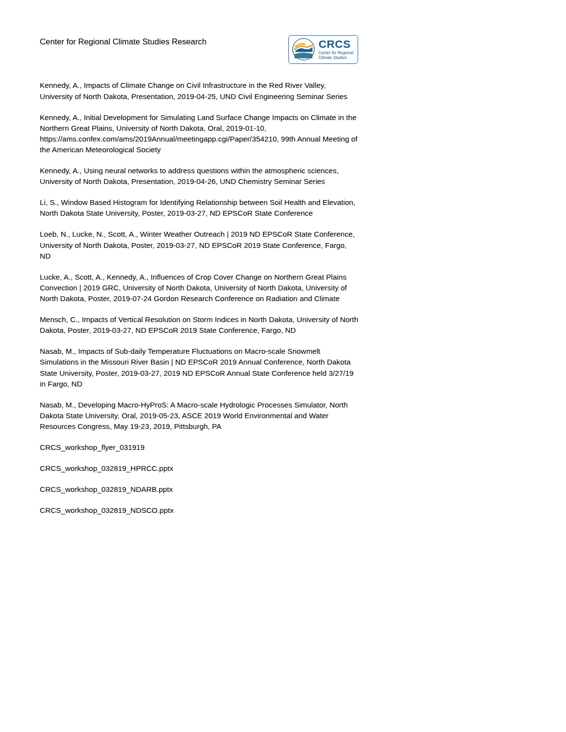Center for Regional Climate Studies Research
CRCS Center for Regional
Climate Studies
Kennedy, A., Impacts of Climate Change on Civil Infrastructure in the Red River Valley, University of North Dakota, Presentation, 2019-04-25, UND Civil Engineering Seminar Series
Kennedy, A., Initial Development for Simulating Land Surface Change Impacts on Climate in the Northern Great Plains, University of North Dakota, Oral, 2019-01-10, https://ams.confex.com/ams/2019Annual/meetingapp.cgi/Paper/354210, 99th Annual Meeting of the American Meteorological Society
Kennedy, A., Using neural networks to address questions within the atmospheric sciences, University of North Dakota, Presentation, 2019-04-26, UND Chemistry Seminar Series
Li, S., Window Based Histogram for Identifying Relationship between Soil Health and Elevation, North Dakota State University, Poster, 2019-03-27, ND EPSCoR State Conference
Loeb, N., Lucke, N., Scott, A., Winter Weather Outreach | 2019 ND EPSCoR State Conference, University of North Dakota, Poster, 2019-03-27, ND EPSCoR 2019 State Conference, Fargo, ND
Lucke, A., Scott, A., Kennedy, A., Influences of Crop Cover Change on Northern Great Plains Convection | 2019 GRC, University of North Dakota, University of North Dakota, University of North Dakota, Poster, 2019-07-24 Gordon Research Conference on Radiation and Climate
Mensch, C., Impacts of Vertical Resolution on Storm Indices in North Dakota, University of North Dakota, Poster, 2019-03-27, ND EPSCoR 2019 State Conference, Fargo, ND
Nasab, M., Impacts of Sub-daily Temperature Fluctuations on Macro-scale Snowmelt Simulations in the Missouri River Basin | ND EPSCoR 2019 Annual Conference, North Dakota State University, Poster, 2019-03-27, 2019 ND EPSCoR Annual State Conference held 3/27/19 in Fargo, ND
Nasab, M., Developing Macro-HyProS: A Macro-scale Hydrologic Processes Simulator, North Dakota State University, Oral, 2019-05-23, ASCE 2019 World Environmental and Water Resources Congress, May 19-23, 2019, Pittsburgh, PA
CRCS_workshop_flyer_031919
CRCS_workshop_032819_HPRCC.pptx
CRCS_workshop_032819_NDARB.pptx
CRCS_workshop_032819_NDSCO.pptx